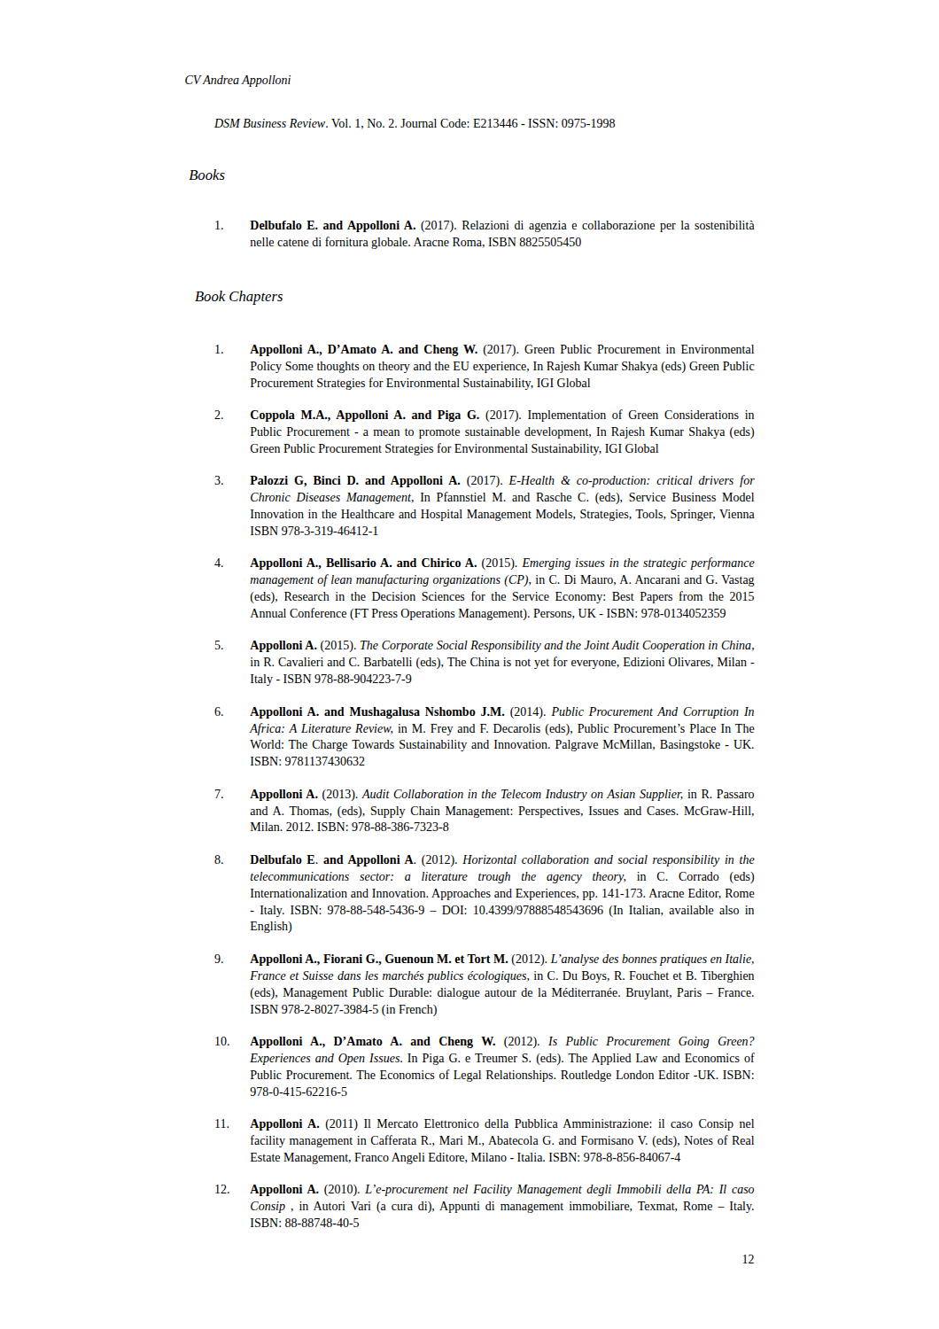CV Andrea Appolloni
DSM Business Review. Vol. 1, No. 2. Journal Code: E213446 - ISSN: 0975-1998
Books
Delbufalo E. and Appolloni A. (2017). Relazioni di agenzia e collaborazione per la sostenibilità nelle catene di fornitura globale. Aracne Roma, ISBN 8825505450
Book Chapters
Appolloni A., D’Amato A. and Cheng W. (2017). Green Public Procurement in Environmental Policy Some thoughts on theory and the EU experience, In Rajesh Kumar Shakya (eds) Green Public Procurement Strategies for Environmental Sustainability, IGI Global
Coppola M.A., Appolloni A. and Piga G. (2017). Implementation of Green Considerations in Public Procurement - a mean to promote sustainable development, In Rajesh Kumar Shakya (eds) Green Public Procurement Strategies for Environmental Sustainability, IGI Global
Palozzi G, Binci D. and Appolloni A. (2017). E-Health & co-production: critical drivers for Chronic Diseases Management, In Pfannstiel M. and Rasche C. (eds), Service Business Model Innovation in the Healthcare and Hospital Management Models, Strategies, Tools, Springer, Vienna ISBN 978-3-319-46412-1
Appolloni A., Bellisario A. and Chirico A. (2015). Emerging issues in the strategic performance management of lean manufacturing organizations (CP), in C. Di Mauro, A. Ancarani and G. Vastag (eds), Research in the Decision Sciences for the Service Economy: Best Papers from the 2015 Annual Conference (FT Press Operations Management). Persons, UK - ISBN: 978-0134052359
Appolloni A. (2015). The Corporate Social Responsibility and the Joint Audit Cooperation in China, in R. Cavalieri and C. Barbatelli (eds), The China is not yet for everyone, Edizioni Olivares, Milan - Italy - ISBN 978-88-904223-7-9
Appolloni A. and Mushagalusa Nshombo J.M. (2014). Public Procurement And Corruption In Africa: A Literature Review, in M. Frey and F. Decarolis (eds), Public Procurement’s Place In The World: The Charge Towards Sustainability and Innovation. Palgrave McMillan, Basingstoke - UK. ISBN: 9781137430632
Appolloni A. (2013). Audit Collaboration in the Telecom Industry on Asian Supplier, in R. Passaro and A. Thomas, (eds), Supply Chain Management: Perspectives, Issues and Cases. McGraw-Hill, Milan. 2012. ISBN: 978-88-386-7323-8
Delbufalo E. and Appolloni A. (2012). Horizontal collaboration and social responsibility in the telecommunications sector: a literature trough the agency theory, in C. Corrado (eds) Internationalization and Innovation. Approaches and Experiences, pp. 141-173. Aracne Editor, Rome - Italy. ISBN: 978-88-548-5436-9 – DOI: 10.4399/97888548543696 (In Italian, available also in English)
Appolloni A., Fiorani G., Guenoun M. et Tort M. (2012). L’analyse des bonnes pratiques en Italie, France et Suisse dans les marchés publics écologiques, in C. Du Boys, R. Fouchet et B. Tiberghien (eds), Management Public Durable: dialogue autour de la Méditerranée. Bruylant, Paris – France. ISBN 978-2-8027-3984-5 (in French)
Appolloni A., D’Amato A. and Cheng W. (2012). Is Public Procurement Going Green? Experiences and Open Issues. In Piga G. e Treumer S. (eds). The Applied Law and Economics of Public Procurement. The Economics of Legal Relationships. Routledge London Editor -UK. ISBN: 978-0-415-62216-5
Appolloni A. (2011) Il Mercato Elettronico della Pubblica Amministrazione: il caso Consip nel facility management in Cafferata R., Mari M., Abatecola G. and Formisano V. (eds), Notes of Real Estate Management, Franco Angeli Editore, Milano - Italia. ISBN: 978-8-856-84067-4
Appolloni A. (2010). L’e-procurement nel Facility Management degli Immobili della PA: Il caso Consip , in Autori Vari (a cura di), Appunti di management immobiliare, Texmat, Rome – Italy. ISBN: 88-88748-40-5
12